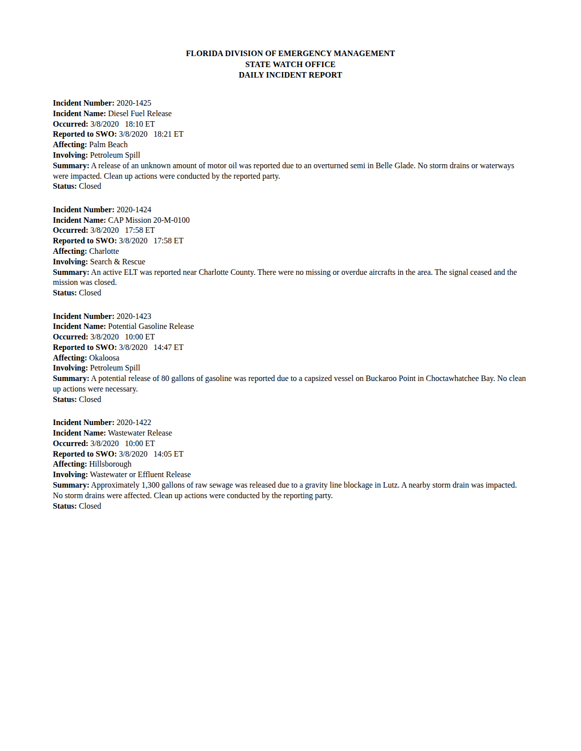FLORIDA DIVISION OF EMERGENCY MANAGEMENT
STATE WATCH OFFICE
DAILY INCIDENT REPORT
Incident Number: 2020-1425
Incident Name: Diesel Fuel Release
Occurred: 3/8/2020 18:10 ET
Reported to SWO: 3/8/2020 18:21 ET
Affecting: Palm Beach
Involving: Petroleum Spill
Summary: A release of an unknown amount of motor oil was reported due to an overturned semi in Belle Glade. No storm drains or waterways were impacted. Clean up actions were conducted by the reported party.
Status: Closed
Incident Number: 2020-1424
Incident Name: CAP Mission 20-M-0100
Occurred: 3/8/2020 17:58 ET
Reported to SWO: 3/8/2020 17:58 ET
Affecting: Charlotte
Involving: Search & Rescue
Summary: An active ELT was reported near Charlotte County. There were no missing or overdue aircrafts in the area. The signal ceased and the mission was closed.
Status: Closed
Incident Number: 2020-1423
Incident Name: Potential Gasoline Release
Occurred: 3/8/2020 10:00 ET
Reported to SWO: 3/8/2020 14:47 ET
Affecting: Okaloosa
Involving: Petroleum Spill
Summary: A potential release of 80 gallons of gasoline was reported due to a capsized vessel on Buckaroo Point in Choctawhatchee Bay. No clean up actions were necessary.
Status: Closed
Incident Number: 2020-1422
Incident Name: Wastewater Release
Occurred: 3/8/2020 10:00 ET
Reported to SWO: 3/8/2020 14:05 ET
Affecting: Hillsborough
Involving: Wastewater or Effluent Release
Summary: Approximately 1,300 gallons of raw sewage was released due to a gravity line blockage in Lutz. A nearby storm drain was impacted. No storm drains were affected. Clean up actions were conducted by the reporting party.
Status: Closed